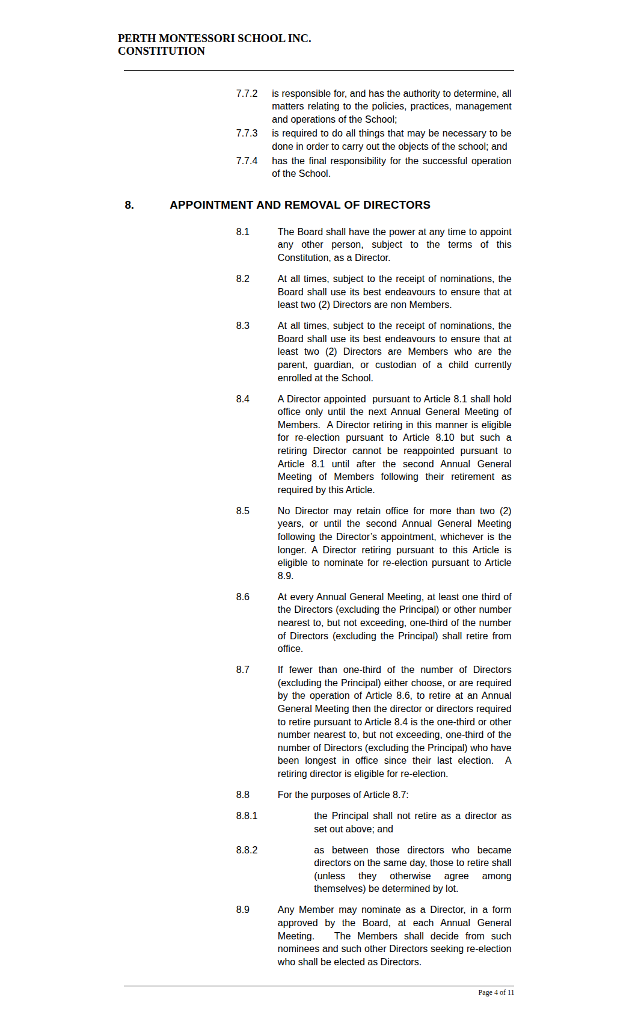PERTH MONTESSORI SCHOOL INC.
CONSTITUTION
7.7.2
is responsible for, and has the authority to determine, all matters relating to the policies, practices, management and operations of the School;
7.7.3
is required to do all things that may be necessary to be done in order to carry out the objects of the school; and
7.7.4
has the final responsibility for the successful operation of the School.
8. APPOINTMENT AND REMOVAL OF DIRECTORS
8.1
The Board shall have the power at any time to appoint any other person, subject to the terms of this Constitution, as a Director.
8.2
At all times, subject to the receipt of nominations, the Board shall use its best endeavours to ensure that at least two (2) Directors are non Members.
8.3
At all times, subject to the receipt of nominations, the Board shall use its best endeavours to ensure that at least two (2) Directors are Members who are the parent, guardian, or custodian of a child currently enrolled at the School.
8.4
A Director appointed pursuant to Article 8.1 shall hold office only until the next Annual General Meeting of Members. A Director retiring in this manner is eligible for re-election pursuant to Article 8.10 but such a retiring Director cannot be reappointed pursuant to Article 8.1 until after the second Annual General Meeting of Members following their retirement as required by this Article.
8.5
No Director may retain office for more than two (2) years, or until the second Annual General Meeting following the Director’s appointment, whichever is the longer. A Director retiring pursuant to this Article is eligible to nominate for re-election pursuant to Article 8.9.
8.6
At every Annual General Meeting, at least one third of the Directors (excluding the Principal) or other number nearest to, but not exceeding, one-third of the number of Directors (excluding the Principal) shall retire from office.
8.7
If fewer than one-third of the number of Directors (excluding the Principal) either choose, or are required by the operation of Article 8.6, to retire at an Annual General Meeting then the director or directors required to retire pursuant to Article 8.4 is the one-third or other number nearest to, but not exceeding, one-third of the number of Directors (excluding the Principal) who have been longest in office since their last election. A retiring director is eligible for re-election.
8.8
For the purposes of Article 8.7:
8.8.1
the Principal shall not retire as a director as set out above; and
8.8.2
as between those directors who became directors on the same day, those to retire shall (unless they otherwise agree among themselves) be determined by lot.
8.9
Any Member may nominate as a Director, in a form approved by the Board, at each Annual General Meeting. The Members shall decide from such nominees and such other Directors seeking re-election who shall be elected as Directors.
Page 4 of 11